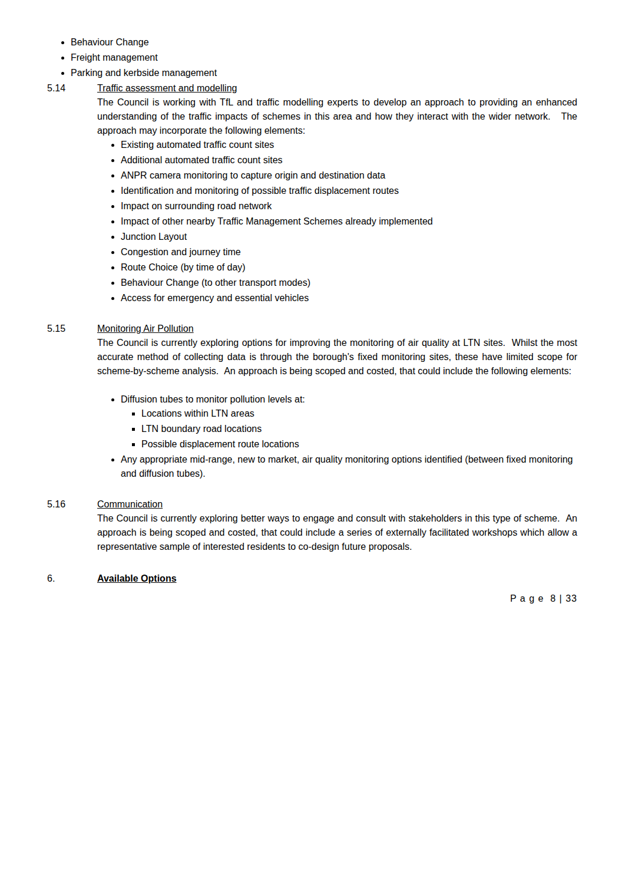Behaviour Change
Freight management
Parking and kerbside management
5.14
Traffic assessment and modelling
The Council is working with TfL and traffic modelling experts to develop an approach to providing an enhanced understanding of the traffic impacts of schemes in this area and how they interact with the wider network. The approach may incorporate the following elements:
Existing automated traffic count sites
Additional automated traffic count sites
ANPR camera monitoring to capture origin and destination data
Identification and monitoring of possible traffic displacement routes
Impact on surrounding road network
Impact of other nearby Traffic Management Schemes already implemented
Junction Layout
Congestion and journey time
Route Choice (by time of day)
Behaviour Change (to other transport modes)
Access for emergency and essential vehicles
5.15
Monitoring Air Pollution
The Council is currently exploring options for improving the monitoring of air quality at LTN sites. Whilst the most accurate method of collecting data is through the borough's fixed monitoring sites, these have limited scope for scheme-by-scheme analysis. An approach is being scoped and costed, that could include the following elements:
Diffusion tubes to monitor pollution levels at:
Locations within LTN areas
LTN boundary road locations
Possible displacement route locations
Any appropriate mid-range, new to market, air quality monitoring options identified (between fixed monitoring and diffusion tubes).
5.16
Communication
The Council is currently exploring better ways to engage and consult with stakeholders in this type of scheme. An approach is being scoped and costed, that could include a series of externally facilitated workshops which allow a representative sample of interested residents to co-design future proposals.
6.
Available Options
P a g e 8 | 33